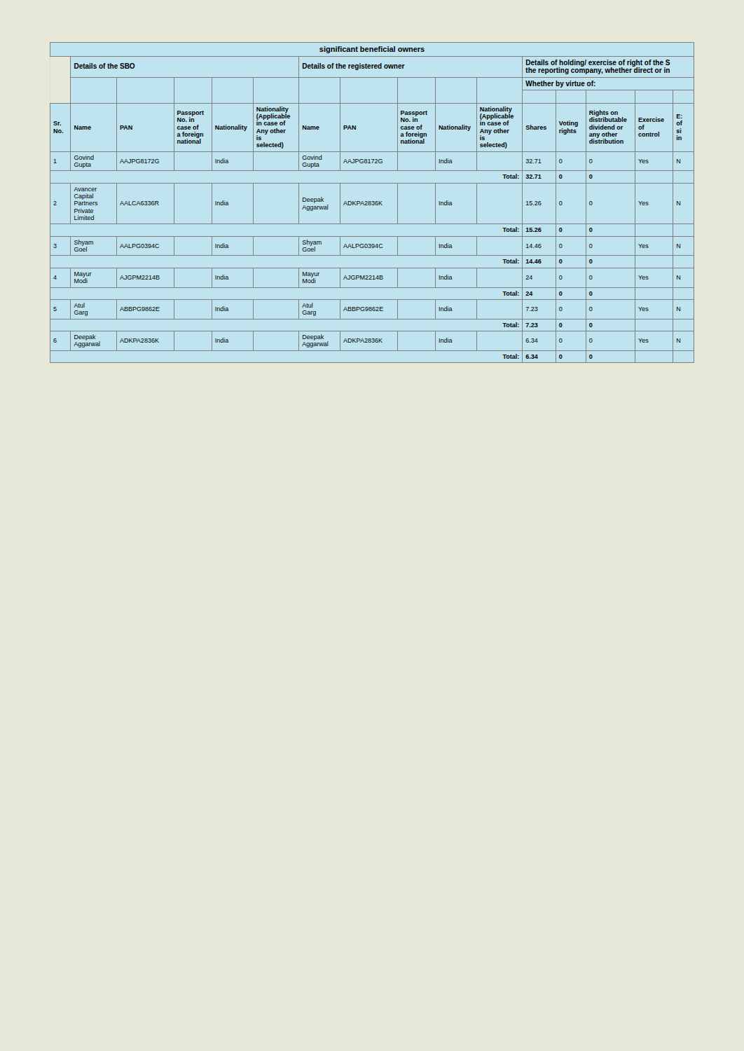| significant beneficial owners |
| | Details of the SBO | Details of the registered owner | Details of holding/ exercise of right of the S the reporting company, whether direct or in |
| | | | | | | | | | | Whether by virtue of: |
| Sr. No. | Name | PAN | Passport No. in case of a foreign national | Nationality | Nationality (Applicable in case of Any other is selected) | Name | PAN | Passport No. in case of a foreign national | Nationality | Nationality (Applicable in case of Any other is selected) | Shares | Voting rights | Rights on distributable dividend or any other distribution | Exercise of control | E: of si in |
| 1 | Govind Gupta | AAJPG8172G | | India | | Govind Gupta | AAJPG8172G | | India | | 32.71 | 0 | 0 | Yes | N |
| Total: | 32.71 | 0 | 0 | | |
| 2 | Avancer Capital Partners Private Limited | AALCA6336R | | India | | Deepak Aggarwal | ADKPA2836K | | India | | 15.26 | 0 | 0 | Yes | N |
| Total: | 15.26 | 0 | 0 | | |
| 3 | Shyam Goel | AALPG0394C | | India | | Shyam Goel | AALPG0394C | | India | | 14.46 | 0 | 0 | Yes | N |
| Total: | 14.46 | 0 | 0 | | |
| 4 | Mayur Modi | AJGPM2214B | | India | | Mayur Modi | AJGPM2214B | | India | | 24 | 0 | 0 | Yes | N |
| Total: | 24 | 0 | 0 | | |
| 5 | Atul Garg | ABBPG9862E | | India | | Atul Garg | ABBPG9862E | | India | | 7.23 | 0 | 0 | Yes | N |
| Total: | 7.23 | 0 | 0 | | |
| 6 | Deepak Aggarwal | ADKPA2836K | | India | | Deepak Aggarwal | ADKPA2836K | | India | | 6.34 | 0 | 0 | Yes | N |
| Total: | 6.34 | 0 | 0 | | |